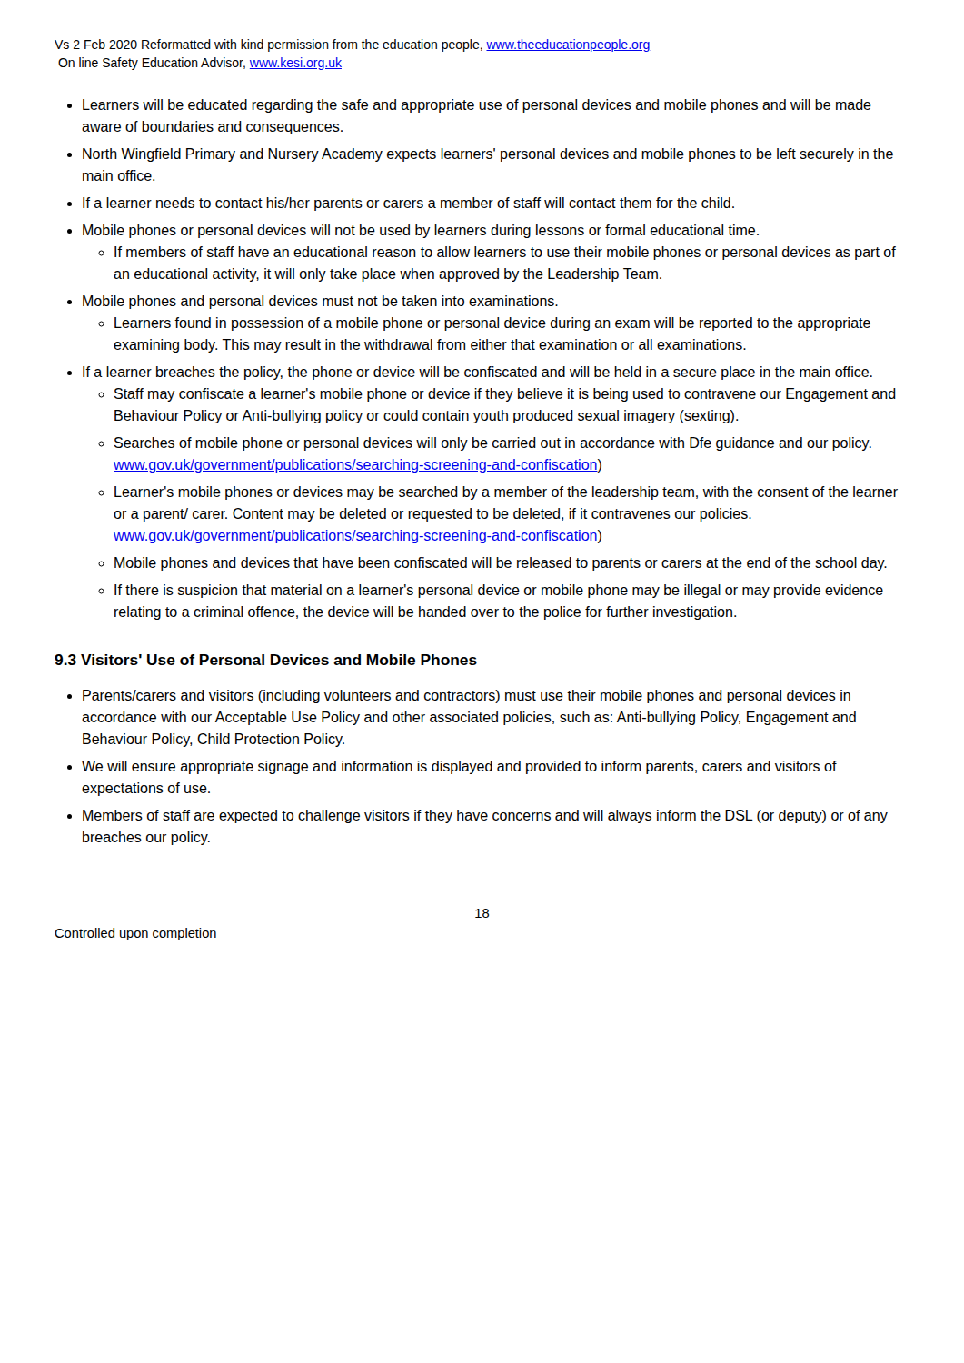Vs 2 Feb 2020 Reformatted with kind permission from the education people, www.theeducationpeople.org
On line Safety Education Advisor, www.kesi.org.uk
Learners will be educated regarding the safe and appropriate use of personal devices and mobile phones and will be made aware of boundaries and consequences.
North Wingfield Primary and Nursery Academy expects learners' personal devices and mobile phones to be left securely in the main office.
If a learner needs to contact his/her parents or carers a member of staff will contact them for the child.
Mobile phones or personal devices will not be used by learners during lessons or formal educational time.
If members of staff have an educational reason to allow learners to use their mobile phones or personal devices as part of an educational activity, it will only take place when approved by the Leadership Team.
Mobile phones and personal devices must not be taken into examinations.
Learners found in possession of a mobile phone or personal device during an exam will be reported to the appropriate examining body. This may result in the withdrawal from either that examination or all examinations.
If a learner breaches the policy, the phone or device will be confiscated and will be held in a secure place in the main office.
Staff may confiscate a learner's mobile phone or device if they believe it is being used to contravene our Engagement and Behaviour Policy or Anti-bullying policy or could contain youth produced sexual imagery (sexting).
Searches of mobile phone or personal devices will only be carried out in accordance with Dfe guidance and our policy. www.gov.uk/government/publications/searching-screening-and-confiscation)
Learner's mobile phones or devices may be searched by a member of the leadership team, with the consent of the learner or a parent/ carer. Content may be deleted or requested to be deleted, if it contravenes our policies. www.gov.uk/government/publications/searching-screening-and-confiscation)
Mobile phones and devices that have been confiscated will be released to parents or carers at the end of the school day.
If there is suspicion that material on a learner's personal device or mobile phone may be illegal or may provide evidence relating to a criminal offence, the device will be handed over to the police for further investigation.
9.3 Visitors' Use of Personal Devices and Mobile Phones
Parents/carers and visitors (including volunteers and contractors) must use their mobile phones and personal devices in accordance with our Acceptable Use Policy and other associated policies, such as: Anti-bullying Policy, Engagement and Behaviour Policy, Child Protection Policy.
We will ensure appropriate signage and information is displayed and provided to inform parents, carers and visitors of expectations of use.
Members of staff are expected to challenge visitors if they have concerns and will always inform the DSL (or deputy) or of any breaches our policy.
18
Controlled upon completion